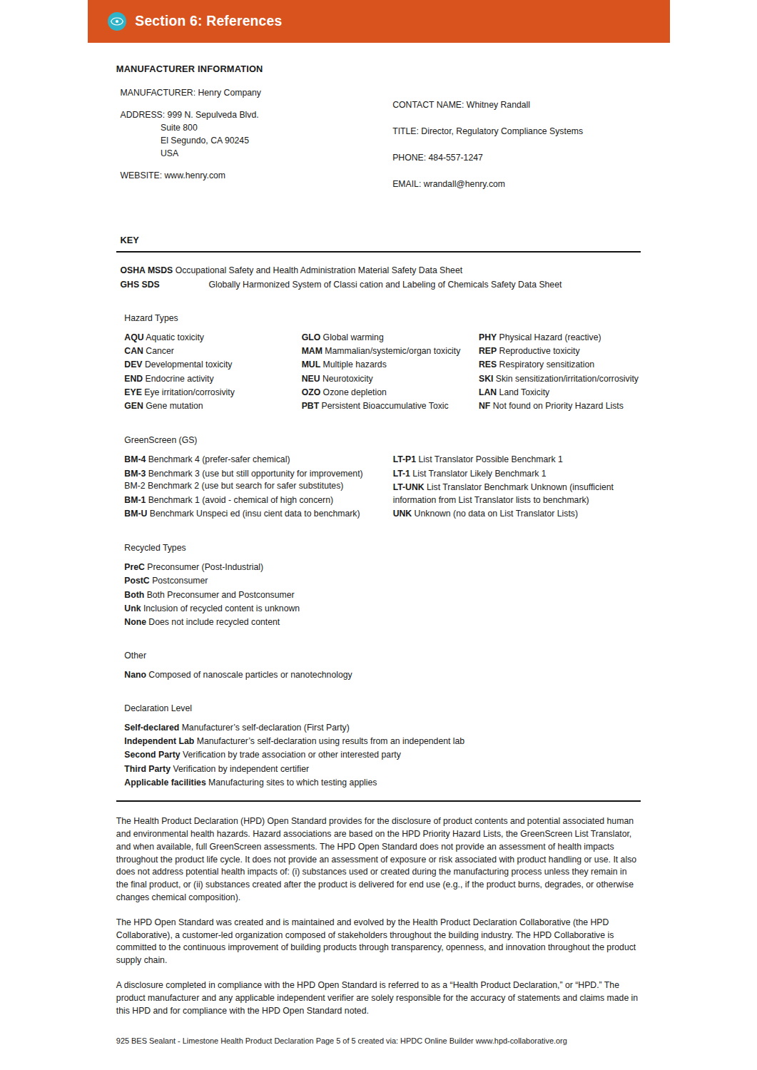Section 6: References
MANUFACTURER INFORMATION
MANUFACTURER: Henry Company
ADDRESS: 999 N. Sepulveda Blvd. Suite 800 El Segundo, CA 90245 USA
WEBSITE: www.henry.com
CONTACT NAME: Whitney Randall
TITLE: Director, Regulatory Compliance Systems
PHONE: 484-557-1247
EMAIL: wrandall@henry.com
KEY
OSHA MSDS Occupational Safety and Health Administration Material Safety Data Sheet
GHS SDS Globally Harmonized System of Classi cation and Labeling of Chemicals Safety Data Sheet
Hazard Types
AQU Aquatic toxicity
CAN Cancer
DEV Developmental toxicity
END Endocrine activity
EYE Eye irritation/corrosivity
GEN Gene mutation
GLO Global warming
MAM Mammalian/systemic/organ toxicity
MUL Multiple hazards
NEU Neurotoxicity
OZO Ozone depletion
PBT Persistent Bioaccumulative Toxic
PHY Physical Hazard (reactive)
REP Reproductive toxicity
RES Respiratory sensitization
SKI Skin sensitization/irritation/corrosivity
LAN Land Toxicity
NF Not found on Priority Hazard Lists
GreenScreen (GS)
BM-4 Benchmark 4 (prefer-safer chemical)
BM-3 Benchmark 3 (use but still opportunity for improvement) BM-2 Benchmark 2 (use but search for safer substitutes)
BM-1 Benchmark 1 (avoid - chemical of high concern)
BM-U Benchmark Unspeci ed (insu cient data to benchmark)
LT-P1 List Translator Possible Benchmark 1
LT-1 List Translator Likely Benchmark 1
LT-UNK List Translator Benchmark Unknown (insufficient information from List Translator lists to benchmark)
UNK Unknown (no data on List Translator Lists)
Recycled Types
PreC Preconsumer (Post-Industrial)
PostC Postconsumer
Both Both Preconsumer and Postconsumer
Unk Inclusion of recycled content is unknown
None Does not include recycled content
Other
Nano Composed of nanoscale particles or nanotechnology
Declaration Level
Self-declared Manufacturer’s self-declaration (First Party)
Independent Lab Manufacturer’s self-declaration using results from an independent lab
Second Party Verification by trade association or other interested party
Third Party Verification by independent certifier
Applicable facilities Manufacturing sites to which testing applies
The Health Product Declaration (HPD) Open Standard provides for the disclosure of product contents and potential associated human and environmental health hazards. Hazard associations are based on the HPD Priority Hazard Lists, the GreenScreen List Translator, and when available, full GreenScreen assessments. The HPD Open Standard does not provide an assessment of health impacts throughout the product life cycle. It does not provide an assessment of exposure or risk associated with product handling or use. It also does not address potential health impacts of: (i) substances used or created during the manufacturing process unless they remain in the final product, or (ii) substances created after the product is delivered for end use (e.g., if the product burns, degrades, or otherwise changes chemical composition).
The HPD Open Standard was created and is maintained and evolved by the Health Product Declaration Collaborative (the HPD Collaborative), a customer-led organization composed of stakeholders throughout the building industry. The HPD Collaborative is committed to the continuous improvement of building products through transparency, openness, and innovation throughout the product supply chain.
A disclosure completed in compliance with the HPD Open Standard is referred to as a “Health Product Declaration,” or “HPD.” The product manufacturer and any applicable independent verifier are solely responsible for the accuracy of statements and claims made in this HPD and for compliance with the HPD Open Standard noted.
925 BES Sealant - Limestone Health Product Declaration Page 5 of 5 created via: HPDC Online Builder www.hpd-collaborative.org